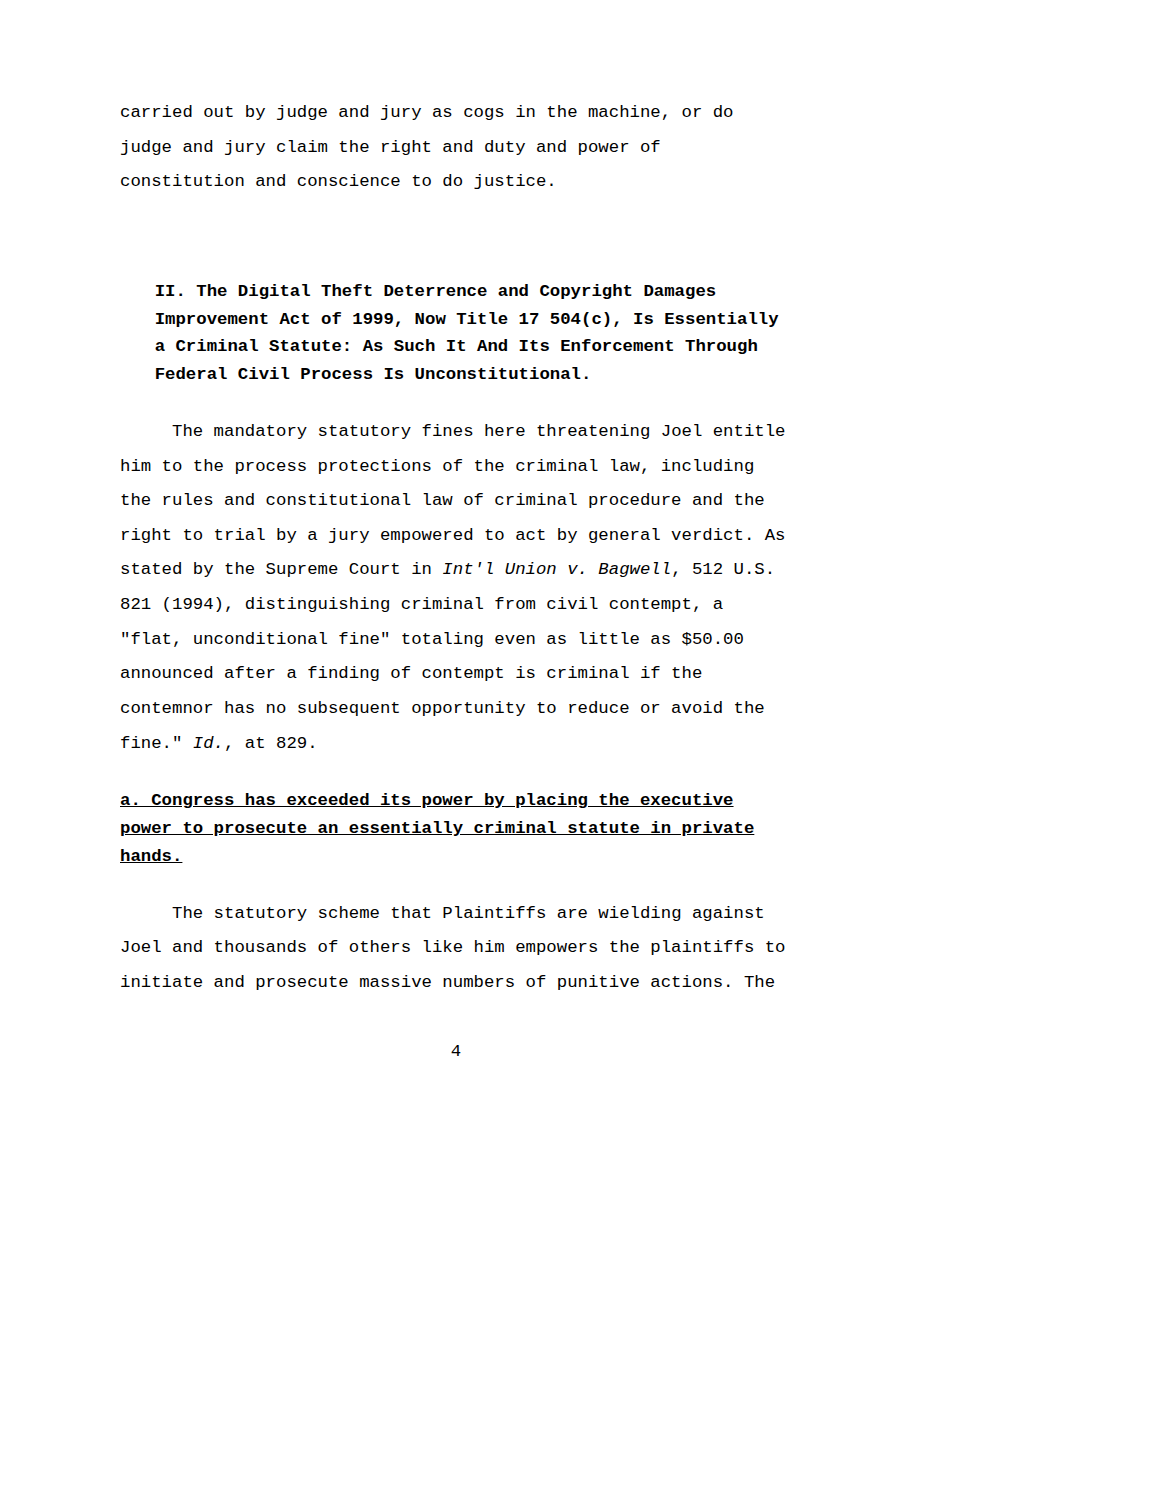carried out by judge and jury as cogs in the machine, or do judge and jury claim the right and duty and power of constitution and conscience to do justice.
II. The Digital Theft Deterrence and Copyright Damages Improvement Act of 1999, Now Title 17 504(c), Is Essentially a Criminal Statute: As Such It And Its Enforcement Through Federal Civil Process Is Unconstitutional.
The mandatory statutory fines here threatening Joel entitle him to the process protections of the criminal law, including the rules and constitutional law of criminal procedure and the right to trial by a jury empowered to act by general verdict. As stated by the Supreme Court in Int'l Union v. Bagwell, 512 U.S. 821 (1994), distinguishing criminal from civil contempt, a "flat, unconditional fine" totaling even as little as $50.00 announced after a finding of contempt is criminal if the contemnor has no subsequent opportunity to reduce or avoid the fine." Id., at 829.
a. Congress has exceeded its power by placing the executive power to prosecute an essentially criminal statute in private hands.
The statutory scheme that Plaintiffs are wielding against Joel and thousands of others like him empowers the plaintiffs to initiate and prosecute massive numbers of punitive actions. The
4